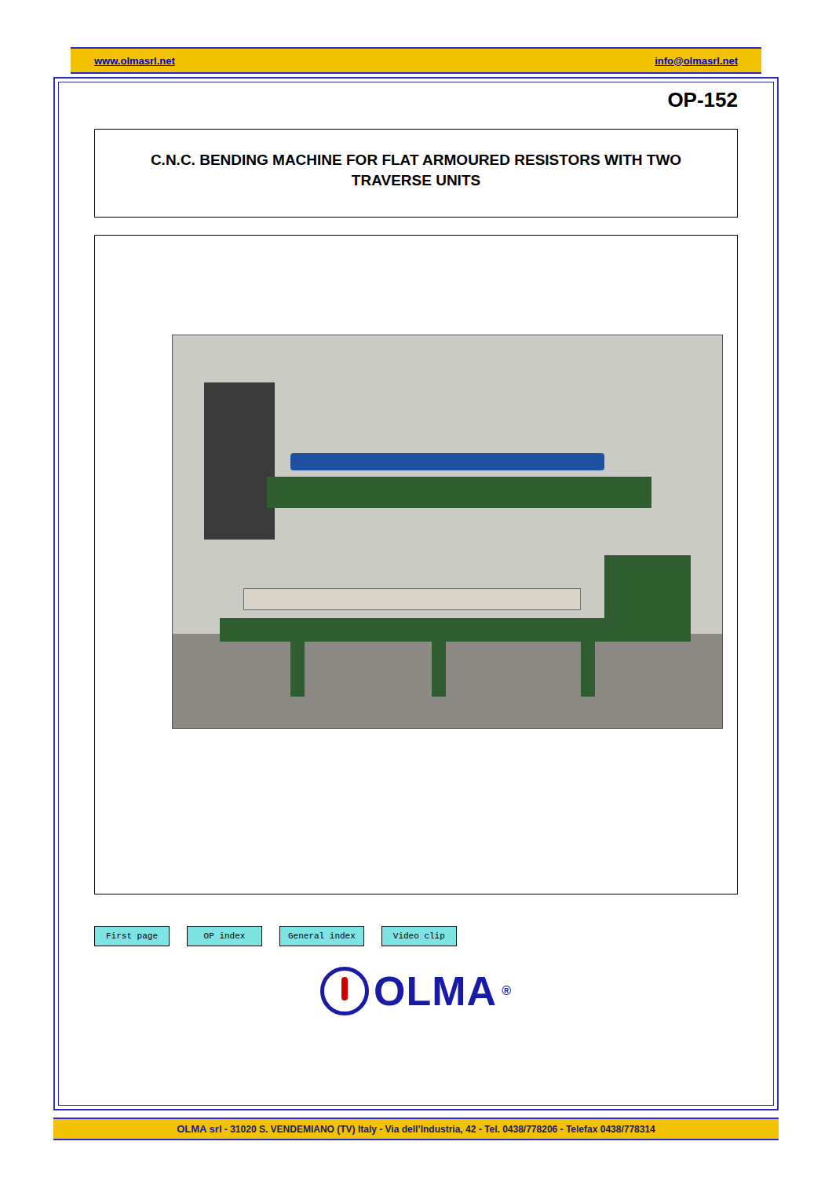OP-152
www.olmasrl.net info@olmasrl.net
C.N.C. BENDING MACHINE FOR FLAT ARMOURED RESISTORS WITH TWO TRAVERSE UNITS
First page
OP index
General index
Video clip
OLMA ®
OLMA srl - 31020 S. VENDEMIANO (TV) Italy - Via dell’Industria, 42 - Tel. 0438/778206 - Telefax 0438/778314